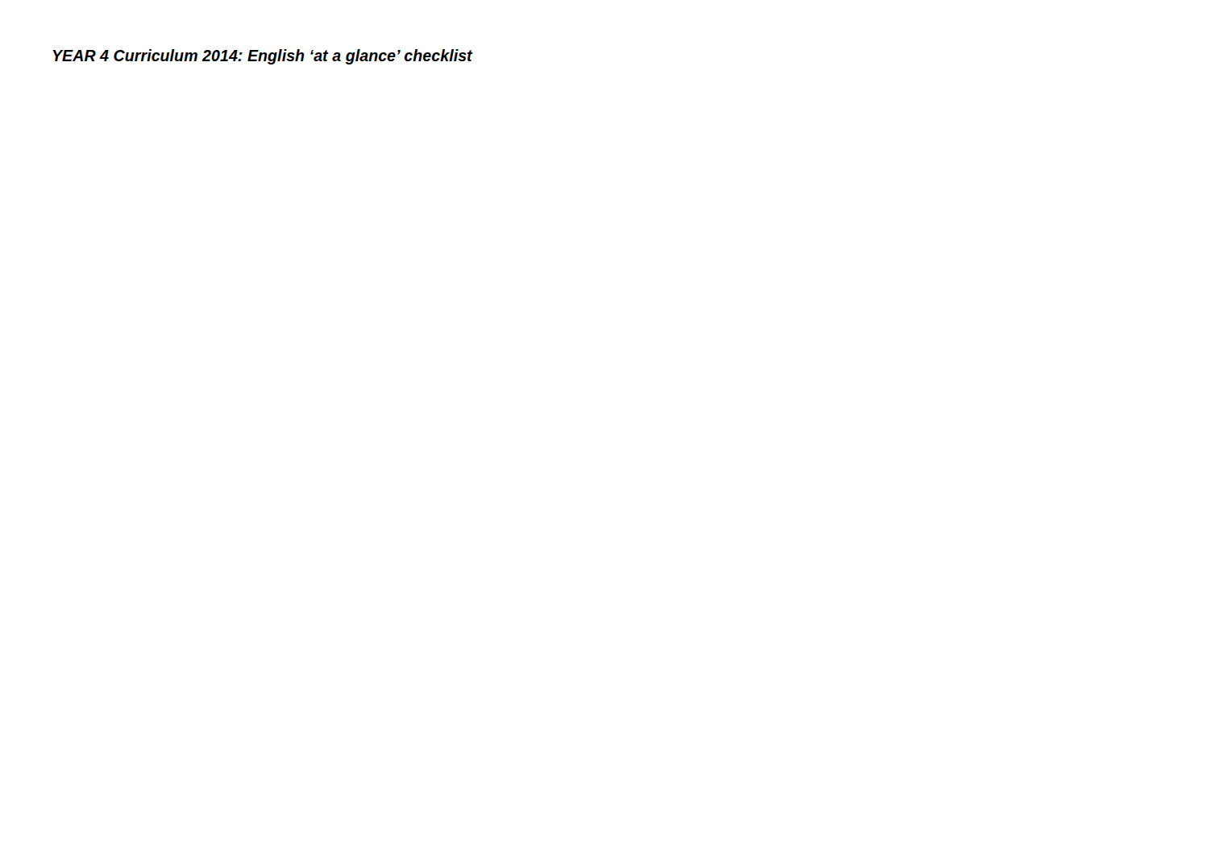YEAR 4 Curriculum 2014: English ‘at a glance’ checklist